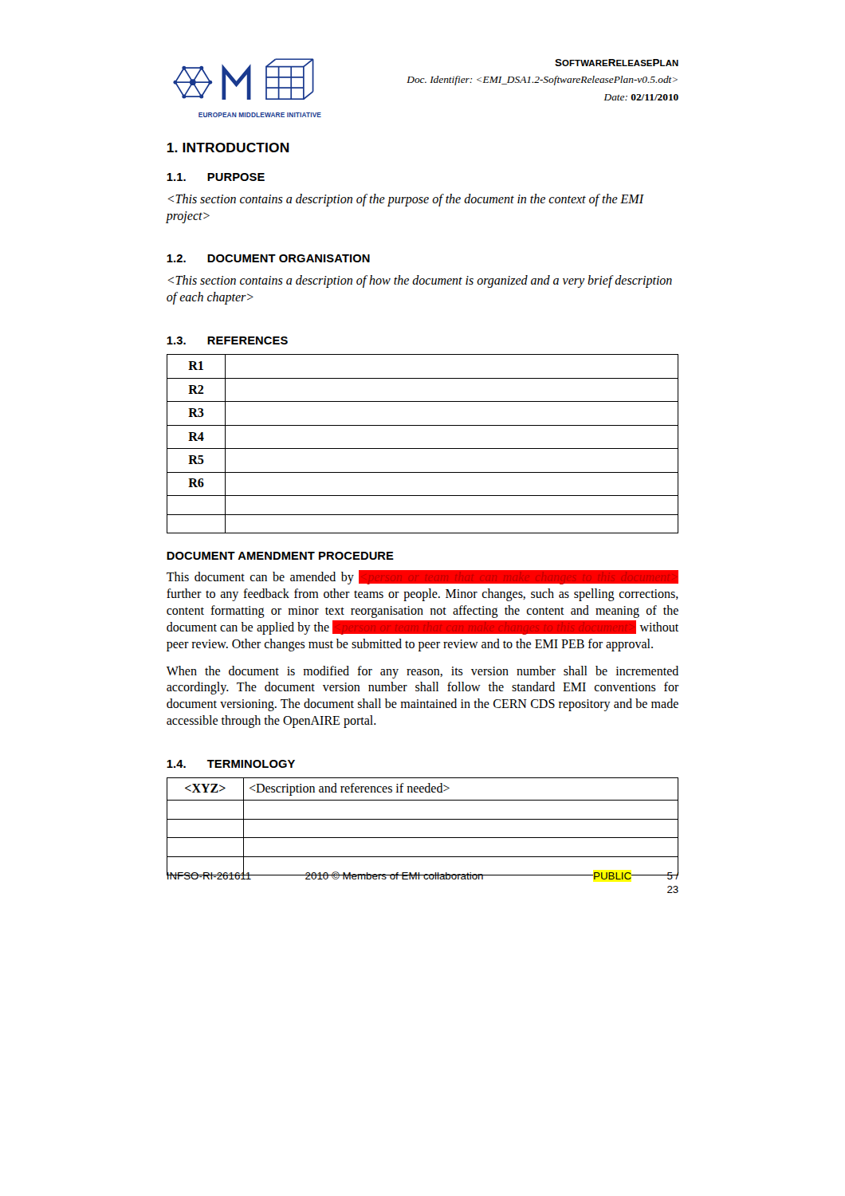EUROPEAN MIDDLEWARE INITIATIVE
SOFTWARERELEASEPLAN
Doc. Identifier: <EMI_DSA1.2-SoftwareReleasePlan-v0.5.odt>
Date: 02/11/2010
1. INTRODUCTION
1.1. PURPOSE
<This section contains a description of the purpose of the document in the context of the EMI project>
1.2. DOCUMENT ORGANISATION
<This section contains a description of how the document is organized and a very brief description of each chapter>
1.3. REFERENCES
| R1 | |
| R2 | |
| R3 | |
| R4 | |
| R5 | |
| R6 | |
DOCUMENT AMENDMENT PROCEDURE
This document can be amended by <person or team that can make changes to this document> further to any feedback from other teams or people. Minor changes, such as spelling corrections, content formatting or minor text reorganisation not affecting the content and meaning of the document can be applied by the <person or team that can make changes to this document> without peer review. Other changes must be submitted to peer review and to the EMI PEB for approval.
When the document is modified for any reason, its version number shall be incremented accordingly. The document version number shall follow the standard EMI conventions for document versioning. The document shall be maintained in the CERN CDS repository and be made accessible through the OpenAIRE portal.
1.4. TERMINOLOGY
| <XYZ> | <Description and references if needed> |
INFSO-RI-261611
2010 © Members of EMI collaboration
PUBLIC
5 / 23